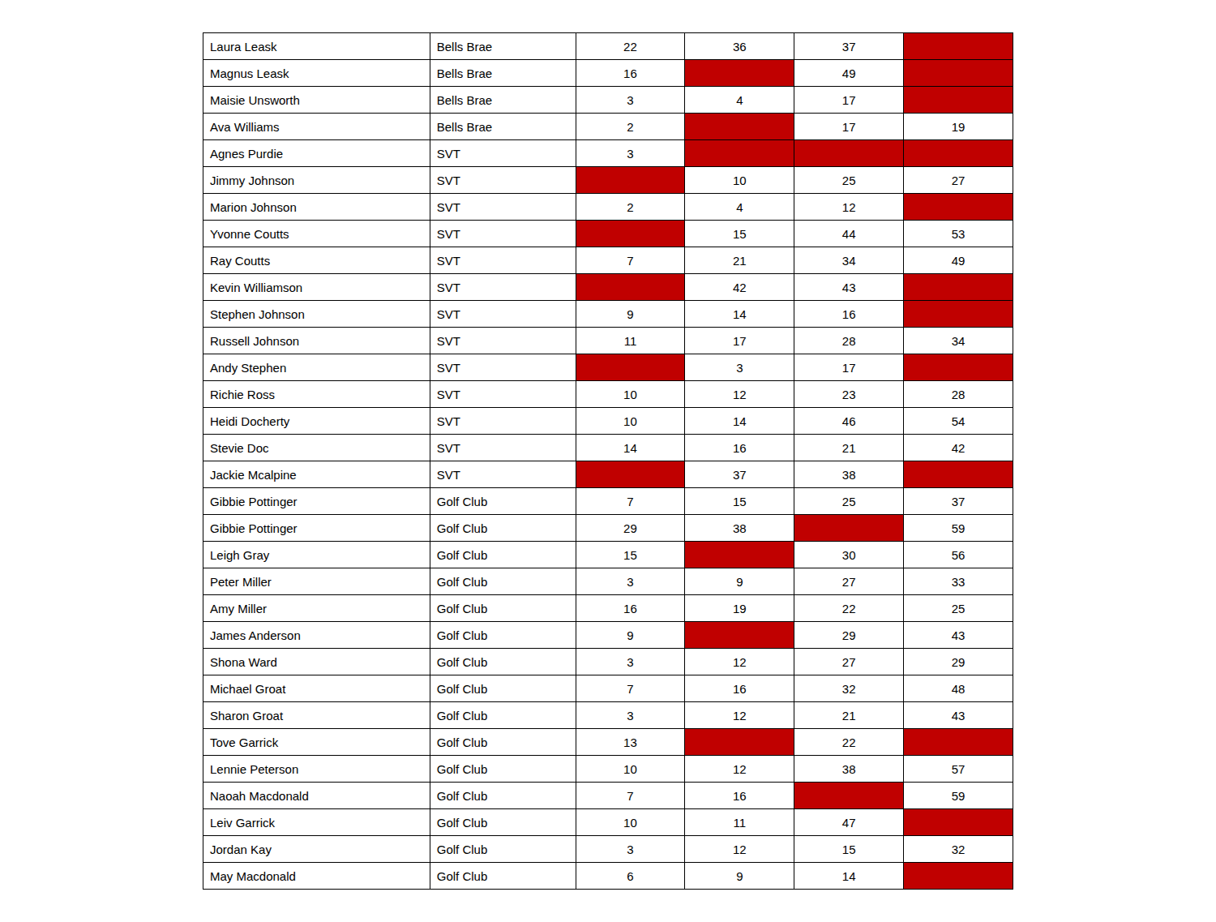| Laura Leask | Bells Brae | 22 | 36 | 37 | 45 |
| Magnus Leask | Bells Brae | 16 | 20 | 49 | 51 |
| Maisie Unsworth | Bells Brae | 3 | 4 | 17 | 20 |
| Ava Williams | Bells Brae | 2 | 8 | 17 | 19 |
| Agnes Purdie | SVT | 3 | 8 | 20 | 26 |
| Jimmy Johnson | SVT | 8 | 10 | 25 | 27 |
| Marion Johnson | SVT | 2 | 4 | 12 | 20 |
| Yvonne Coutts | SVT | 5 | 15 | 44 | 53 |
| Ray Coutts | SVT | 7 | 21 | 34 | 49 |
| Kevin Williamson | SVT | 5 | 42 | 43 | 52 |
| Stephen Johnson | SVT | 9 | 14 | 16 | 51 |
| Russell Johnson | SVT | 11 | 17 | 28 | 34 |
| Andy Stephen | SVT | 1 | 3 | 17 | 39 |
| Richie Ross | SVT | 10 | 12 | 23 | 28 |
| Heidi Docherty | SVT | 10 | 14 | 46 | 54 |
| Stevie Doc | SVT | 14 | 16 | 21 | 42 |
| Jackie Mcalpine | SVT | 5 | 37 | 38 | 45 |
| Gibbie Pottinger | Golf Club | 7 | 15 | 25 | 37 |
| Gibbie Pottinger | Golf Club | 29 | 38 | 45 | 59 |
| Leigh Gray | Golf Club | 15 | 20 | 30 | 56 |
| Peter Miller | Golf Club | 3 | 9 | 27 | 33 |
| Amy Miller | Golf Club | 16 | 19 | 22 | 25 |
| James Anderson | Golf Club | 9 | 18 | 29 | 43 |
| Shona Ward | Golf Club | 3 | 12 | 27 | 29 |
| Michael Groat | Golf Club | 7 | 16 | 32 | 48 |
| Sharon Groat | Golf Club | 3 | 12 | 21 | 43 |
| Tove Garrick | Golf Club | 13 | 18 | 22 | 52 |
| Lennie Peterson | Golf Club | 10 | 12 | 38 | 57 |
| Naoah Macdonald | Golf Club | 7 | 16 | 35 | 59 |
| Leiv Garrick | Golf Club | 10 | 11 | 47 | 51 |
| Jordan Kay | Golf Club | 3 | 12 | 15 | 32 |
| May Macdonald | Golf Club | 6 | 9 | 14 | 45 |